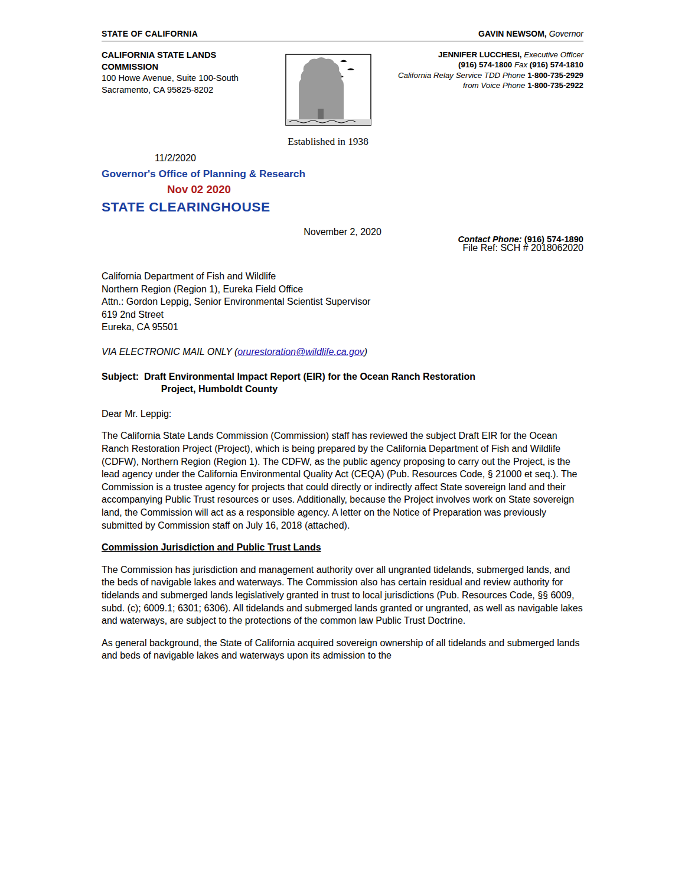STATE OF CALIFORNIA
GAVIN NEWSOM, Governor
California State Lands Commission
100 Howe Avenue, Suite 100-South
Sacramento, CA 95825-8202
Established in 1938
JENNIFER LUCCHESI, Executive Officer
(916) 574-1800 Fax (916) 574-1810
California Relay Service TDD Phone 1-800-735-2929
from Voice Phone 1-800-735-2922
11/2/2020
Governor's Office of Planning & Research
Nov 02 2020
STATE CLEARINGHOUSE
Contact Phone: (916) 574-1890
November 2, 2020
File Ref: SCH # 2018062020
California Department of Fish and Wildlife
Northern Region (Region 1), Eureka Field Office
Attn.: Gordon Leppig, Senior Environmental Scientist Supervisor
619 2nd Street
Eureka, CA 95501
VIA ELECTRONIC MAIL ONLY (orurestoration@wildlife.ca.gov)
Subject: Draft Environmental Impact Report (EIR) for the Ocean Ranch Restoration
Project, Humboldt County
Dear Mr. Leppig:
The California State Lands Commission (Commission) staff has reviewed the subject Draft EIR for the Ocean Ranch Restoration Project (Project), which is being prepared by the California Department of Fish and Wildlife (CDFW), Northern Region (Region 1). The CDFW, as the public agency proposing to carry out the Project, is the lead agency under the California Environmental Quality Act (CEQA) (Pub. Resources Code, § 21000 et seq.). The Commission is a trustee agency for projects that could directly or indirectly affect State sovereign land and their accompanying Public Trust resources or uses. Additionally, because the Project involves work on State sovereign land, the Commission will act as a responsible agency. A letter on the Notice of Preparation was previously submitted by Commission staff on July 16, 2018 (attached).
Commission Jurisdiction and Public Trust Lands
The Commission has jurisdiction and management authority over all ungranted tidelands, submerged lands, and the beds of navigable lakes and waterways. The Commission also has certain residual and review authority for tidelands and submerged lands legislatively granted in trust to local jurisdictions (Pub. Resources Code, §§ 6009, subd. (c); 6009.1; 6301; 6306). All tidelands and submerged lands granted or ungranted, as well as navigable lakes and waterways, are subject to the protections of the common law Public Trust Doctrine.
As general background, the State of California acquired sovereign ownership of all tidelands and submerged lands and beds of navigable lakes and waterways upon its admission to the